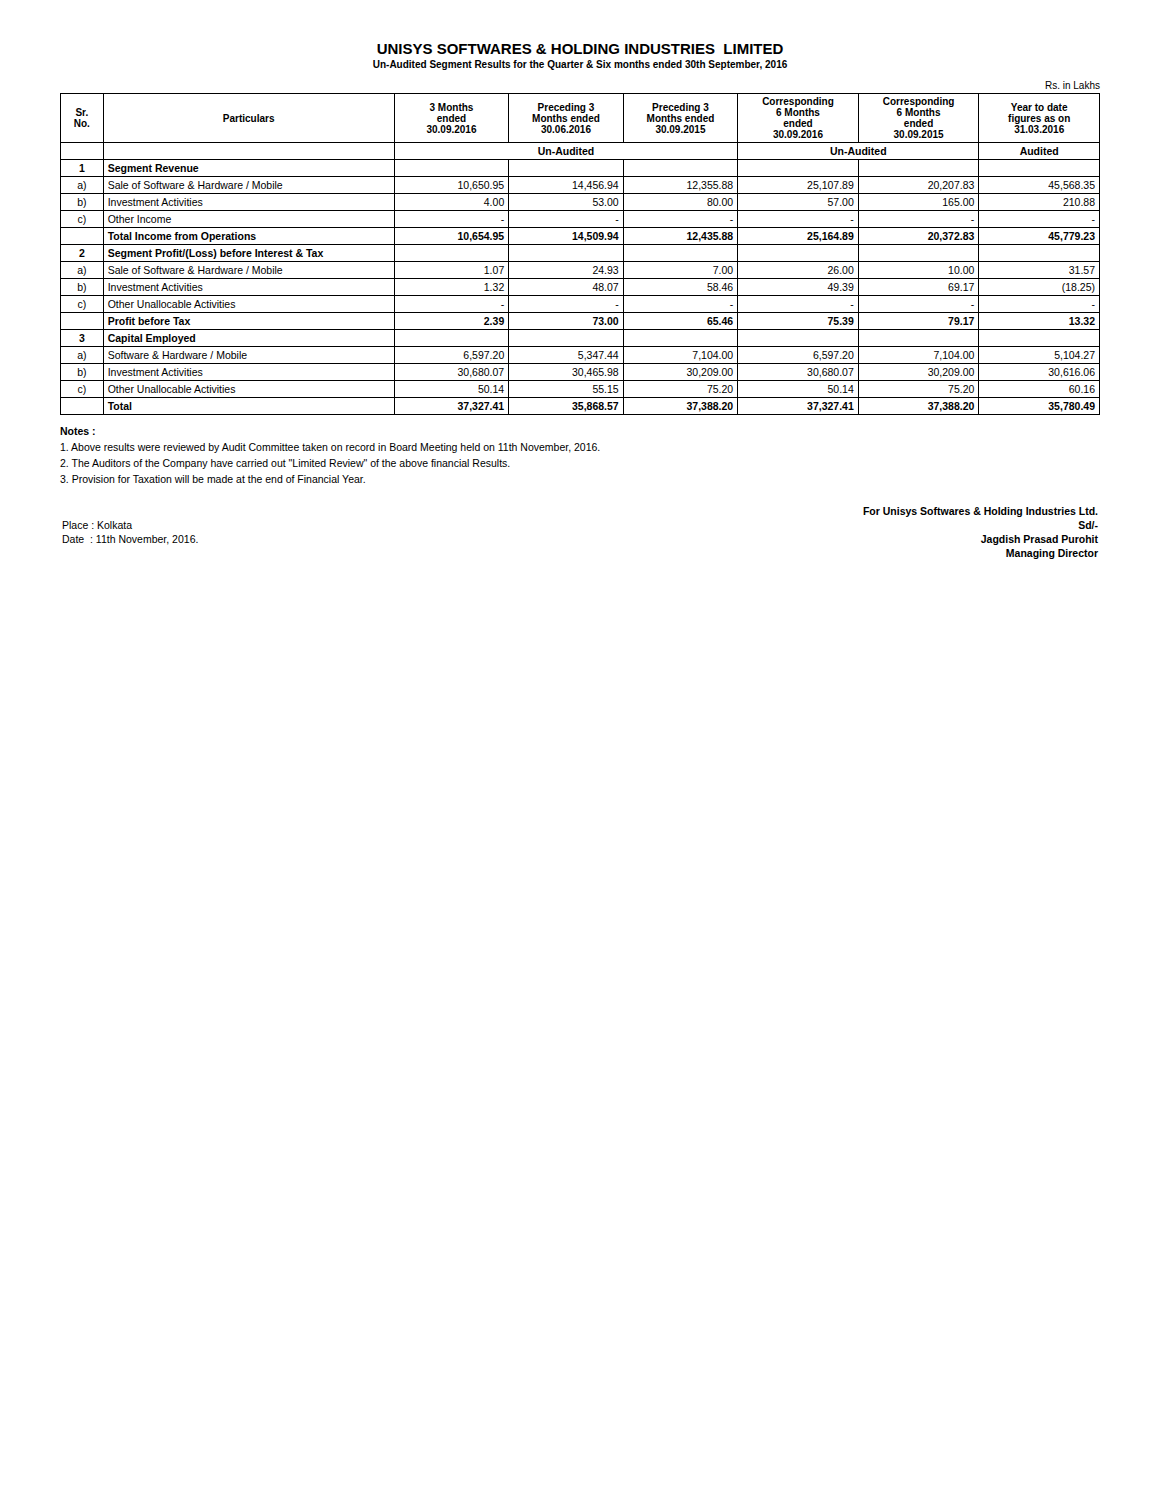UNISYS SOFTWARES & HOLDING INDUSTRIES LIMITED
Un-Audited Segment Results for the Quarter & Six months ended 30th September, 2016
Rs. in Lakhs
| Sr. No. | Particulars | 3 Months ended 30.09.2016 | Preceding 3 Months ended 30.06.2016 | Preceding 3 Months ended 30.09.2015 | Corresponding 6 Months ended 30.09.2016 | Corresponding 6 Months ended 30.09.2015 | Year to date figures as on 31.03.2016 |
| --- | --- | --- | --- | --- | --- | --- | --- |
| | | Un-Audited | Un-Audited | Audited |
| 1 | Segment Revenue | | | | | | |
| a) | Sale of Software & Hardware / Mobile | 10,650.95 | 14,456.94 | 12,355.88 | 25,107.89 | 20,207.83 | 45,568.35 |
| b) | Investment Activities | 4.00 | 53.00 | 80.00 | 57.00 | 165.00 | 210.88 |
| c) | Other Income | - | - | - | - | - | - |
| | Total Income from Operations | 10,654.95 | 14,509.94 | 12,435.88 | 25,164.89 | 20,372.83 | 45,779.23 |
| 2 | Segment Profit/(Loss) before Interest & Tax | | | | | | |
| a) | Sale of Software & Hardware / Mobile | 1.07 | 24.93 | 7.00 | 26.00 | 10.00 | 31.57 |
| b) | Investment Activities | 1.32 | 48.07 | 58.46 | 49.39 | 69.17 | (18.25) |
| c) | Other Unallocable Activities | - | - | - | - | - | - |
| | Profit before Tax | 2.39 | 73.00 | 65.46 | 75.39 | 79.17 | 13.32 |
| 3 | Capital Employed | | | | | | |
| a) | Software & Hardware / Mobile | 6,597.20 | 5,347.44 | 7,104.00 | 6,597.20 | 7,104.00 | 5,104.27 |
| b) | Investment Activities | 30,680.07 | 30,465.98 | 30,209.00 | 30,680.07 | 30,209.00 | 30,616.06 |
| c) | Other Unallocable Activities | 50.14 | 55.15 | 75.20 | 50.14 | 75.20 | 60.16 |
| | Total | 37,327.41 | 35,868.57 | 37,388.20 | 37,327.41 | 37,388.20 | 35,780.49 |
Notes :
1. Above results were reviewed by Audit Committee taken on record in Board Meeting held on 11th November, 2016.
2. The Auditors of the Company have carried out "Limited Review" of the above financial Results.
3. Provision for Taxation will be made at the end of Financial Year.
| | For Unisys Softwares & Holding Industries Ltd. |
| Place : Kolkata | Sd/- |
| Date : 11th November, 2016. | Jagdish Prasad Purohit |
| | Managing Director |